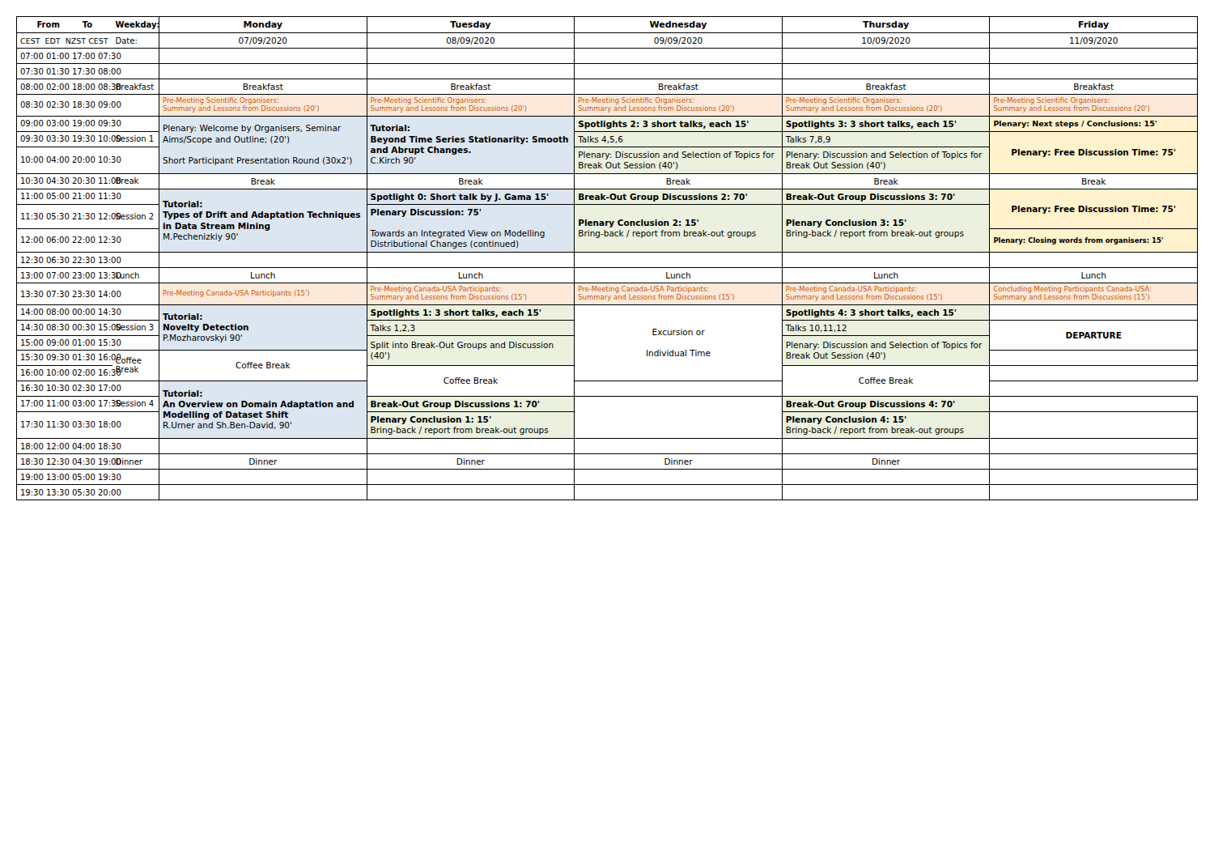| From To | Weekday: | Monday | Tuesday | Wednesday | Thursday | Friday |
| CEST EDT NZST CEST | Date: | 07/09/2020 | 08/09/2020 | 09/09/2020 | 10/09/2020 | 11/09/2020 |
| 07:00 01:00 17:00 07:30 | | | | | | |
| 07:30 01:30 17:30 08:00 | | | | | | |
| 08:00 02:00 18:00 08:30 | Breakfast | Breakfast | Breakfast | Breakfast | Breakfast | Breakfast |
| 08:30 02:30 18:30 09:00 | | Pre-Meeting Scientific Organisers: Summary and Lessons from Discussions (20') | Pre-Meeting Scientific Organisers: Summary and Lessons from Discussions (20') | Pre-Meeting Scientific Organisers: Summary and Lessons from Discussions (20') | Pre-Meeting Scientific Organisers: Summary and Lessons from Discussions (20') | Pre-Meeting Scientific Organisers: Summary and Lessons from Discussions (20') |
| 09:00 03:00 19:00 09:30 | | Plenary: Welcome by Organisers, Seminar Aims/Scope and Outline; (20') Short Participant Presentation Round (30x2') | Tutorial: Beyond Time Series Stationarity: Smooth and Abrupt Changes. C.Kirch 90' | Spotlights 2: 3 short talks, each 15' | Spotlights 3: 3 short talks, each 15' | Plenary: Next steps / Conclusions: 15' |
| 09:30 03:30 19:30 10:00 | Session 1 | Talks 4,5,6 | Talks 7,8,9 | Plenary: Free Discussion Time: 75' |
| 10:00 04:00 20:00 10:30 | | Plenary: Discussion and Selection of Topics for Break Out Session (40') | Plenary: Discussion and Selection of Topics for Break Out Session (40') |
| 10:30 04:30 20:30 11:00 | Break | Break | Break | Break | Break | Break |
| 11:00 05:00 21:00 11:30 | | Tutorial: Types of Drift and Adaptation Techniques in Data Stream Mining M.Pechenizkiy 90' | Spotlight 0: Short talk by J. Gama 15' | Break-Out Group Discussions 2: 70' | Break-Out Group Discussions 3: 70' | Plenary: Free Discussion Time: 75' |
| 11:30 05:30 21:30 12:00 | Session 2 | Plenary Discussion: 75' Towards an Integrated View on Modelling Distributional Changes (continued) | Plenary Conclusion 2: 15' Bring-back / report from break-out groups | Plenary Conclusion 3: 15' Bring-back / report from break-out groups |
| 12:00 06:00 22:00 12:30 | | Plenary: Closing words from organisers: 15' |
| 12:30 06:30 22:30 13:00 | | | | | | |
| 13:00 07:00 23:00 13:30 | Lunch | Lunch | Lunch | Lunch | Lunch | Lunch |
| 13:30 07:30 23:30 14:00 | | Pre-Meeting Canada-USA Participants (15') | Pre-Meeting Canada-USA Participants: Summary and Lessons from Discussions (15') | Pre-Meeting Canada-USA Participants: Summary and Lessons from Discussions (15') | Pre-Meeting Canada-USA Participants: Summary and Lessons from Discussions (15') | Concluding Meeting Participants Canada-USA: Summary and Lessons from Discussions (15') |
| 14:00 08:00 00:00 14:30 | | Tutorial: Novelty Detection P.Mozharovskyi 90' | Spotlights 1: 3 short talks, each 15' | Excursion or Individual Time | Spotlights 4: 3 short talks, each 15' | |
| 14:30 08:30 00:30 15:00 | Session 3 | Talks 1,2,3 | Talks 10,11,12 | DEPARTURE |
| 15:00 09:00 01:00 15:30 | | Split into Break-Out Groups and Discussion (40') | Plenary: Discussion and Selection of Topics for Break Out Session (40') |
| 15:30 09:30 01:30 16:00 | Coffee Break | Coffee Break | |
| 16:00 10:00 02:00 16:30 | Coffee Break | Coffee Break | |
| 16:30 10:30 02:30 17:00 | | Tutorial: An Overview on Domain Adaptation and Modelling of Dataset Shift R.Urner and Sh.Ben-David, 90' | |
| 17:00 11:00 03:00 17:30 | Session 4 | Break-Out Group Discussions 1: 70' | | Break-Out Group Discussions 4: 70' | |
| 17:30 11:30 03:30 18:00 | | Plenary Conclusion 1: 15' Bring-back / report from break-out groups | Plenary Conclusion 4: 15' Bring-back / report from break-out groups | |
| 18:00 12:00 04:00 18:30 | | | | | | |
| 18:30 12:30 04:30 19:00 | Dinner | Dinner | Dinner | Dinner | Dinner | |
| 19:00 13:00 05:00 19:30 | | | | | | |
| 19:30 13:30 05:30 20:00 | | | | | | |